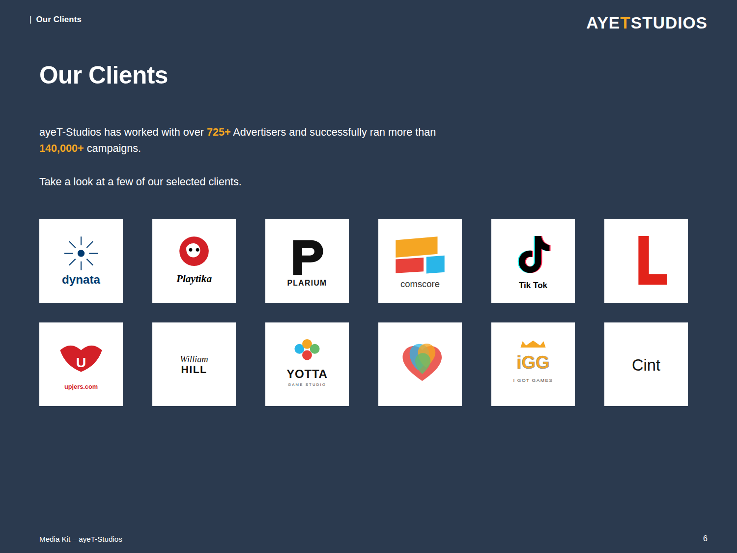| Our Clients
AYE TSTUDIOS
Our Clients
ayeT-Studios has worked with over 725+ Advertisers and successfully ran more than 140,000+ campaigns.
Take a look at a few of our selected clients.
Media Kit – ayeT-Studios
6